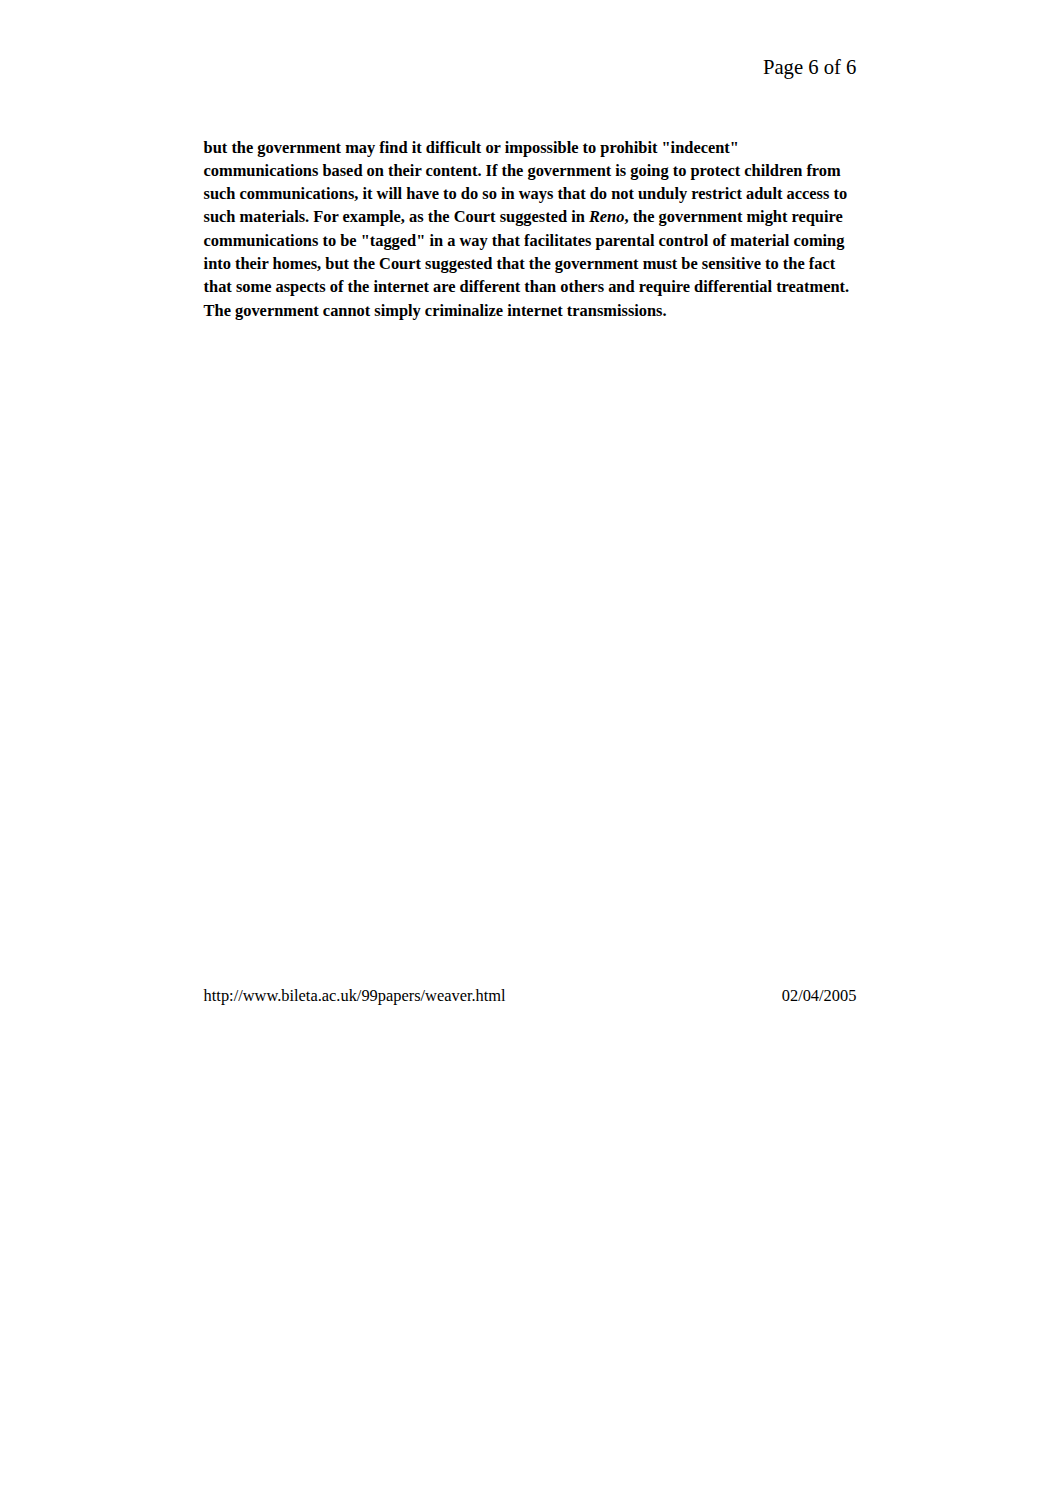Page 6 of 6
but the government may find it difficult or impossible to prohibit "indecent" communications based on their content. If the government is going to protect children from such communications, it will have to do so in ways that do not unduly restrict adult access to such materials. For example, as the Court suggested in Reno, the government might require communications to be "tagged" in a way that facilitates parental control of material coming into their homes, but the Court suggested that the government must be sensitive to the fact that some aspects of the internet are different than others and require differential treatment. The government cannot simply criminalize internet transmissions.
http://www.bileta.ac.uk/99papers/weaver.html
02/04/2005